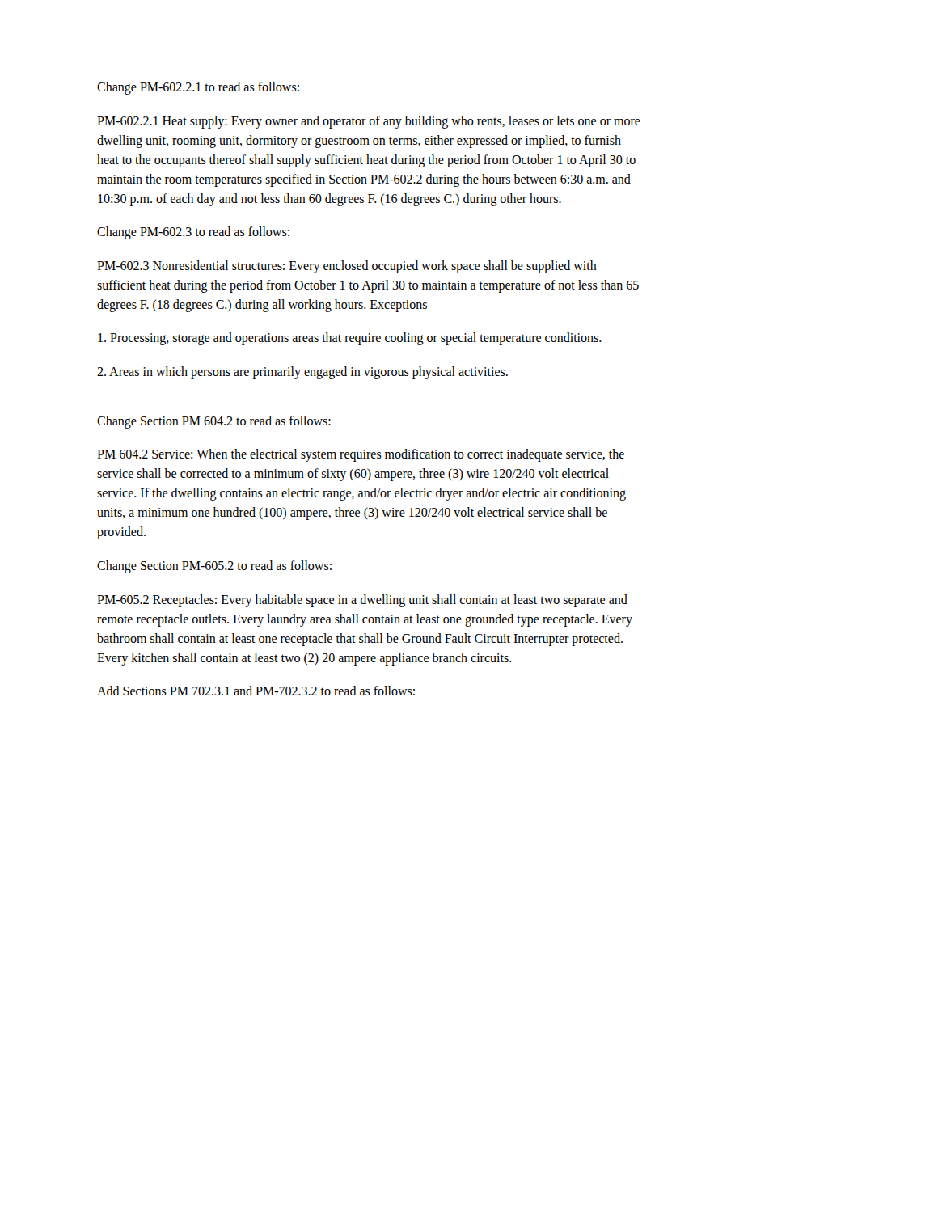Change PM-602.2.1 to read as follows:
PM-602.2.1 Heat supply: Every owner and operator of any building who rents, leases or lets one or more dwelling unit, rooming unit, dormitory or guestroom on terms, either expressed or implied, to furnish heat to the occupants thereof shall supply sufficient heat during the period from October 1 to April 30 to maintain the room temperatures specified in Section PM-602.2 during the hours between 6:30 a.m. and 10:30 p.m. of each day and not less than 60 degrees F. (16 degrees C.) during other hours.
Change PM-602.3 to read as follows:
PM-602.3 Nonresidential structures: Every enclosed occupied work space shall be supplied with sufficient heat during the period from October 1 to April 30 to maintain a temperature of not less than 65 degrees F. (18 degrees C.) during all working hours. Exceptions
1. Processing, storage and operations areas that require cooling or special temperature conditions.
2. Areas in which persons are primarily engaged in vigorous physical activities.
Change Section PM 604.2 to read as follows:
PM 604.2 Service: When the electrical system requires modification to correct inadequate service, the service shall be corrected to a minimum of sixty (60) ampere, three (3) wire 120/240 volt electrical service. If the dwelling contains an electric range, and/or electric dryer and/or electric air conditioning units, a minimum one hundred (100) ampere, three (3) wire 120/240 volt electrical service shall be provided.
Change Section PM-605.2 to read as follows:
PM-605.2 Receptacles: Every habitable space in a dwelling unit shall contain at least two separate and remote receptacle outlets. Every laundry area shall contain at least one grounded type receptacle. Every bathroom shall contain at least one receptacle that shall be Ground Fault Circuit Interrupter protected. Every kitchen shall contain at least two (2) 20 ampere appliance branch circuits.
Add Sections PM 702.3.1 and PM-702.3.2 to read as follows: